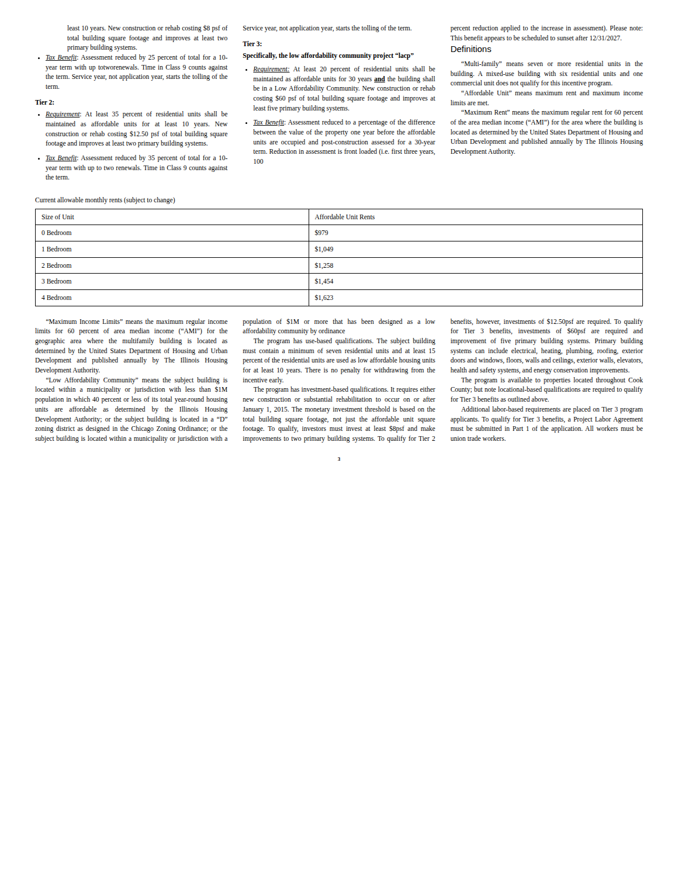least 10 years. New construction or rehab costing $8 psf of total building square footage and improves at least two primary building systems.
Tax Benefit: Assessment reduced by 25 percent of total for a 10-year term with up totworenewals. Time in Class 9 counts against the term. Service year, not application year, starts the tolling of the term.
Tier 2:
Requirement: At least 35 percent of residential units shall be maintained as affordable units for at least 10 years. New construction or rehab costing $12.50 psf of total building square footage and improves at least two primary building systems.
Tax Benefit: Assessment reduced by 35 percent of total for a 10-year term with up to two renewals. Time in Class 9 counts against the term.
Service year, not application year, starts the tolling of the term.
Tier 3:
Specifically, the low affordability community project “lacp”
Requirement: At least 20 percent of residential units shall be maintained as affordable units for 30 years and the building shall be in a Low Affordability Community. New construction or rehab costing $60 psf of total building square footage and improves at least five primary building systems.
Tax Benefit: Assessment reduced to a percentage of the difference between the value of the property one year before the affordable units are occupied and post-construction assessed for a 30-year term. Reduction in assessment is front loaded (i.e. first three years, 100
percent reduction applied to the increase in assessment). Please note: This benefit appears to be scheduled to sunset after 12/31/2027.
Definitions
“Multi-family” means seven or more residential units in the building. A mixed-use building with six residential units and one commercial unit does not qualify for this incentive program.
“Affordable Unit” means maximum rent and maximum income limits are met.
“Maximum Rent” means the maximum regular rent for 60 percent of the area median income (“AMI”) for the area where the building is located as determined by the United States Department of Housing and Urban Development and published annually by The Illinois Housing Development Authority.
Current allowable monthly rents (subject to change)
| Size of Unit | Affordable Unit Rents |
| 0 Bedroom | $979 |
| 1 Bedroom | $1,049 |
| 2 Bedroom | $1,258 |
| 3 Bedroom | $1,454 |
| 4 Bedroom | $1,623 |
“Maximum Income Limits” means the maximum regular income limits for 60 percent of area median income (“AMI”) for the geographic area where the multifamily building is located as determined by the United States Department of Housing and Urban Development and published annually by The Illinois Housing Development Authority.
“Low Affordability Community” means the subject building is located within a municipality or jurisdiction with less than $1M population in which 40 percent or less of its total year-round housing units are affordable as determined by the Illinois Housing Development Authority; or the subject building is located in a “D” zoning district as designed in the Chicago Zoning Ordinance; or the subject building is located within a municipality or jurisdiction with a population of $1M or more that has been designed as a low affordability community by ordinance
The program has use-based qualifications. The subject building must contain a minimum of seven residential units and at least 15 percent of the residential units are used as low affordable housing units for at least 10 years. There is no penalty for withdrawing from the incentive early.
The program has investment-based qualifications. It requires either new construction or substantial rehabilitation to occur on or after January 1, 2015. The monetary investment threshold is based on the total building square footage, not just the affordable unit square footage. To qualify, investors must invest at least $8psf and make improvements to two primary building systems. To qualify for Tier 2 benefits, however, investments of $12.50psf are required. To qualify for Tier 3 benefits, investments of $60psf are required and improvement of five primary building systems. Primary building systems can include electrical, heating, plumbing, roofing, exterior doors and windows, floors, walls and ceilings, exterior walls, elevators, health and safety systems, and energy conservation improvements.
The program is available to properties located throughout Cook County; but note locational-based qualifications are required to qualify for Tier 3 benefits as outlined above.
Additional labor-based requirements are placed on Tier 3 program applicants. To qualify for Tier 3 benefits, a Project Labor Agreement must be submitted in Part 1 of the application. All workers must be union trade workers.
3